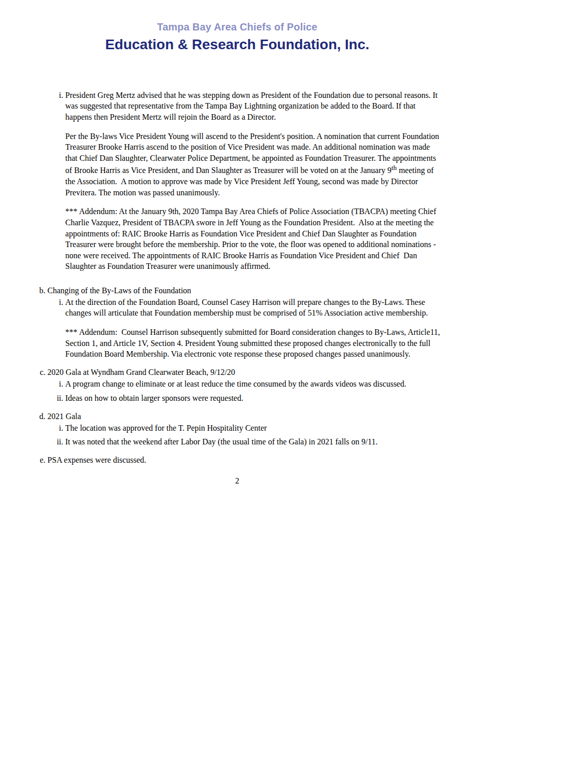Tampa Bay Area Chiefs of Police
Education & Research Foundation, Inc.
President Greg Mertz advised that he was stepping down as President of the Foundation due to personal reasons. It was suggested that representative from the Tampa Bay Lightning organization be added to the Board. If that happens then President Mertz will rejoin the Board as a Director.
Per the By-laws Vice President Young will ascend to the President's position. A nomination that current Foundation Treasurer Brooke Harris ascend to the position of Vice President was made. An additional nomination was made that Chief Dan Slaughter, Clearwater Police Department, be appointed as Foundation Treasurer. The appointments of Brooke Harris as Vice President, and Dan Slaughter as Treasurer will be voted on at the January 9th meeting of the Association. A motion to approve was made by Vice President Jeff Young, second was made by Director Previtera. The motion was passed unanimously.
*** Addendum: At the January 9th, 2020 Tampa Bay Area Chiefs of Police Association (TBACPA) meeting Chief Charlie Vazquez, President of TBACPA swore in Jeff Young as the Foundation President. Also at the meeting the appointments of: RAIC Brooke Harris as Foundation Vice President and Chief Dan Slaughter as Foundation Treasurer were brought before the membership. Prior to the vote, the floor was opened to additional nominations - none were received. The appointments of RAIC Brooke Harris as Foundation Vice President and Chief Dan Slaughter as Foundation Treasurer were unanimously affirmed.
Changing of the By-Laws of the Foundation
At the direction of the Foundation Board, Counsel Casey Harrison will prepare changes to the By-Laws. These changes will articulate that Foundation membership must be comprised of 51% Association active membership.
*** Addendum: Counsel Harrison subsequently submitted for Board consideration changes to By-Laws, Article11, Section 1, and Article 1V, Section 4. President Young submitted these proposed changes electronically to the full Foundation Board Membership. Via electronic vote response these proposed changes passed unanimously.
2020 Gala at Wyndham Grand Clearwater Beach, 9/12/20
A program change to eliminate or at least reduce the time consumed by the awards videos was discussed.
Ideas on how to obtain larger sponsors were requested.
2021 Gala
The location was approved for the T. Pepin Hospitality Center
It was noted that the weekend after Labor Day (the usual time of the Gala) in 2021 falls on 9/11.
PSA expenses were discussed.
2